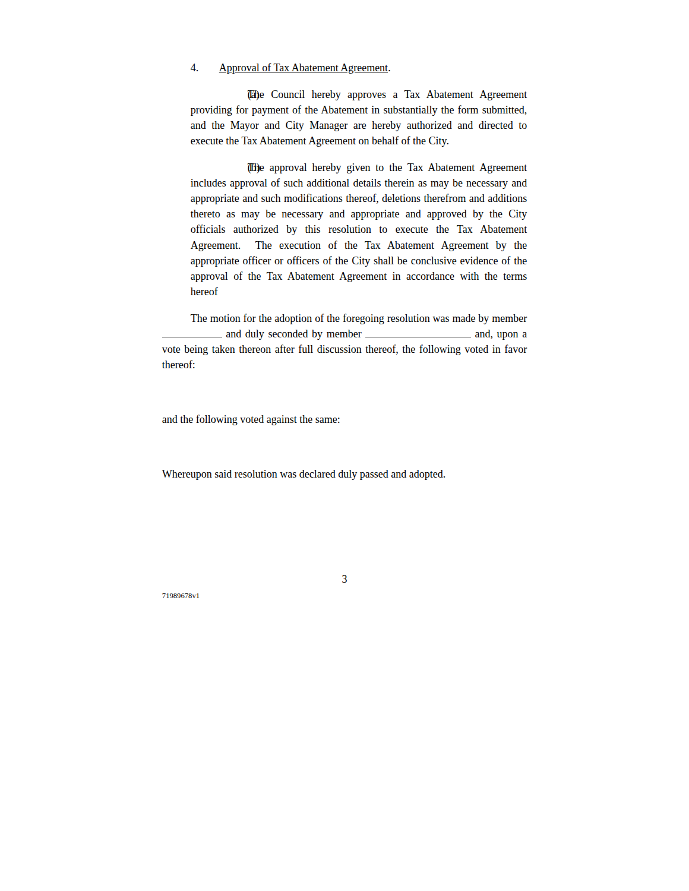4. Approval of Tax Abatement Agreement.
(a) The Council hereby approves a Tax Abatement Agreement providing for payment of the Abatement in substantially the form submitted, and the Mayor and City Manager are hereby authorized and directed to execute the Tax Abatement Agreement on behalf of the City.
(b) The approval hereby given to the Tax Abatement Agreement includes approval of such additional details therein as may be necessary and appropriate and such modifications thereof, deletions therefrom and additions thereto as may be necessary and appropriate and approved by the City officials authorized by this resolution to execute the Tax Abatement Agreement. The execution of the Tax Abatement Agreement by the appropriate officer or officers of the City shall be conclusive evidence of the approval of the Tax Abatement Agreement in accordance with the terms hereof
The motion for the adoption of the foregoing resolution was made by member and duly seconded by member and, upon a vote being taken thereon after full discussion thereof, the following voted in favor thereof:
and the following voted against the same:
Whereupon said resolution was declared duly passed and adopted.
3
71989678v1